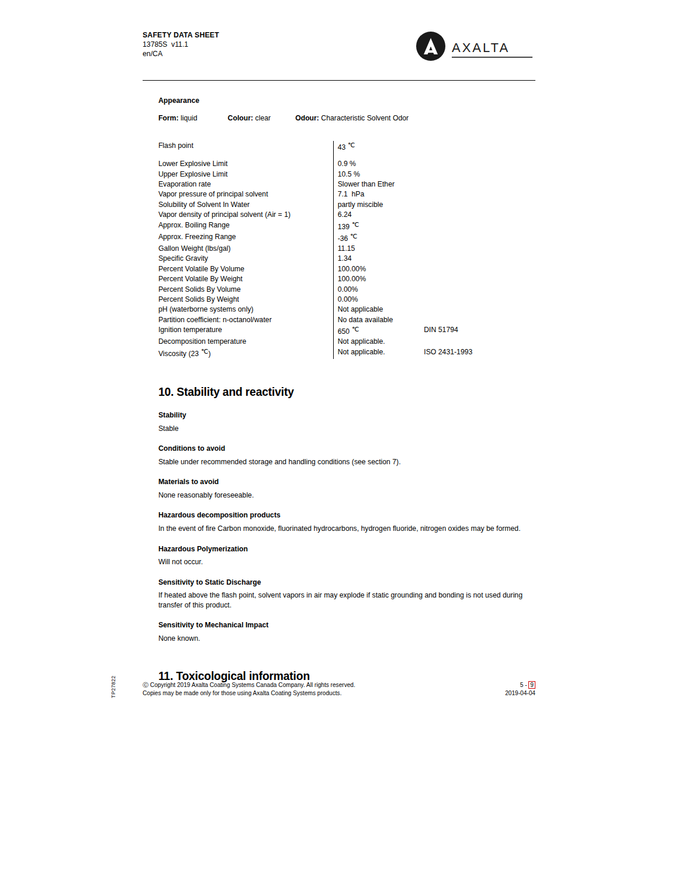SAFETY DATA SHEET
13785S v11.1
en/CA
AXALTA
Appearance
Form: liquid Colour: clear Odour: Characteristic Solvent Odor
| Flash point | 43 ℃ | |
| Lower Explosive Limit | 0.9 % | |
| Upper Explosive Limit | 10.5 % | |
| Evaporation rate | Slower than Ether | |
| Vapor pressure of principal solvent | 7.1 hPa | |
| Solubility of Solvent In Water | partly miscible | |
| Vapor density of principal solvent (Air = 1) | 6.24 | |
| Approx. Boiling Range | 139 ℃ | |
| Approx. Freezing Range | -36 ℃ | |
| Gallon Weight (lbs/gal) | 11.15 | |
| Specific Gravity | 1.34 | |
| Percent Volatile By Volume | 100.00% | |
| Percent Volatile By Weight | 100.00% | |
| Percent Solids By Volume | 0.00% | |
| Percent Solids By Weight | 0.00% | |
| pH (waterborne systems only) | Not applicable | |
| Partition coefficient: n-octanol/water | No data available | |
| Ignition temperature | 650 ℃ | DIN 51794 |
| Decomposition temperature | Not applicable. | |
| Viscosity (23 ℃ ) | Not applicable. | ISO 2431-1993 |
10. Stability and reactivity
Stability
Stable
Conditions to avoid
Stable under recommended storage and handling conditions (see section 7).
Materials to avoid
None reasonably foreseeable.
Hazardous decomposition products
In the event of fire Carbon monoxide, fluorinated hydrocarbons, hydrogen fluoride, nitrogen oxides may be formed.
Hazardous Polymerization
Will not occur.
Sensitivity to Static Discharge
If heated above the flash point, solvent vapors in air may explode if static grounding and bonding is not used during transfer of this product.
Sensitivity to Mechanical Impact
None known.
11. Toxicological information
Ⓒ Copyright 2019 Axalta Coating Systems Canada Company. All rights reserved.
Copies may be made only for those using Axalta Coating Systems products.
5 - 9
2019-04-04
TP27822